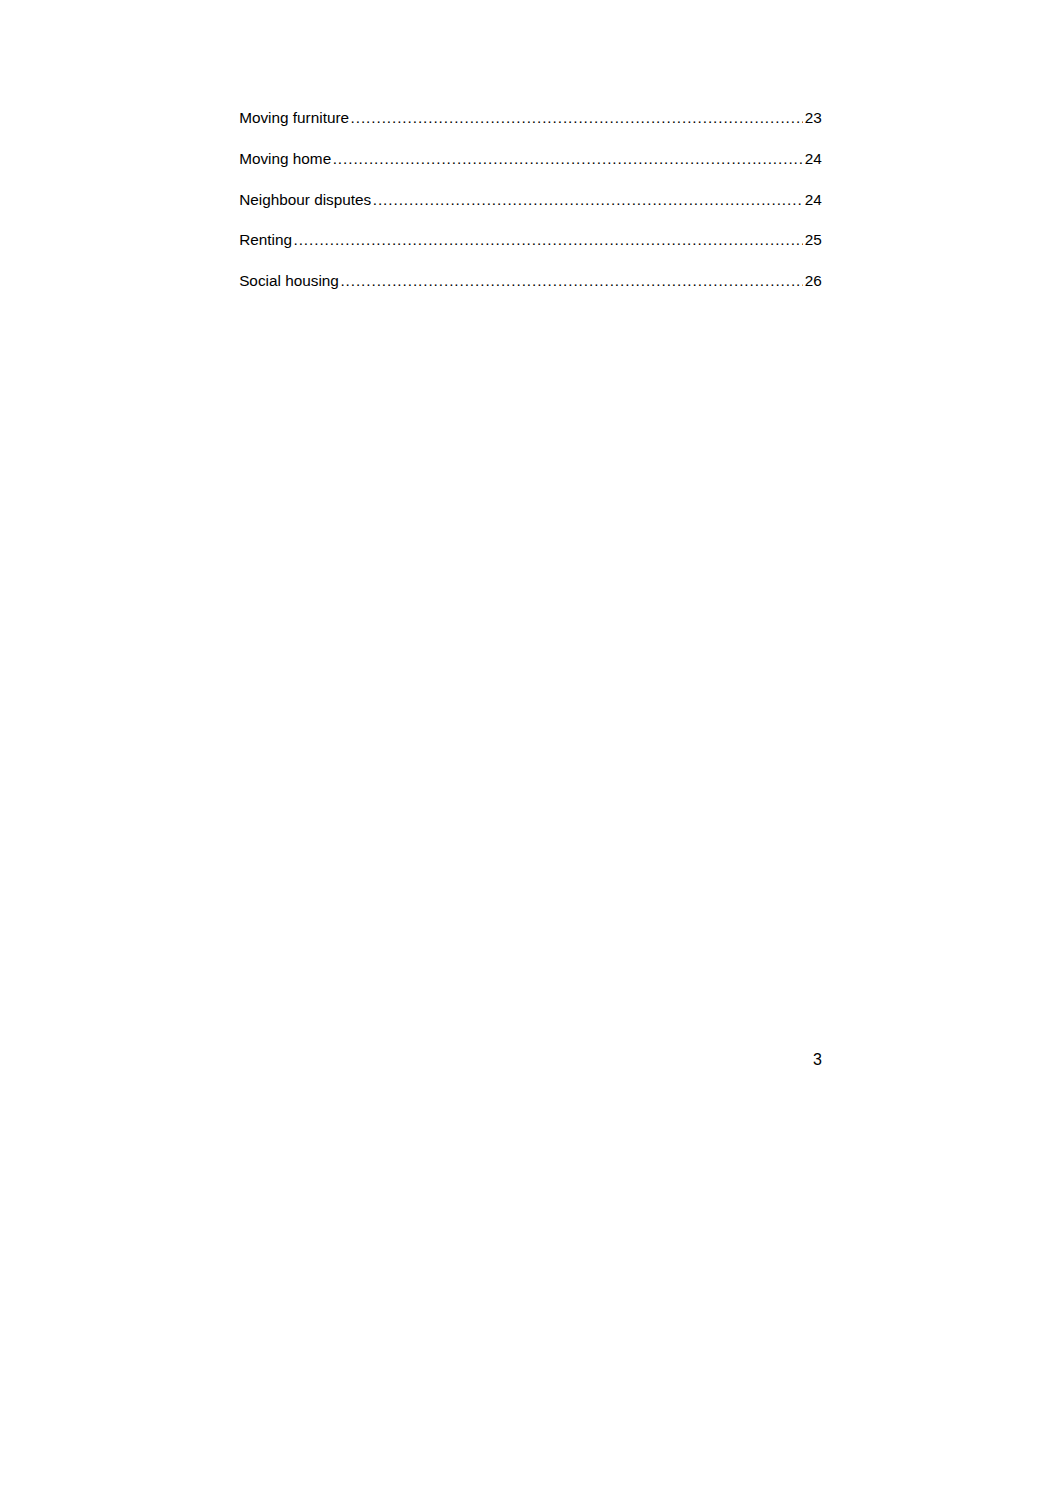Moving furniture ........................................................................................................... 23
Moving home .............................................................................................................. 24
Neighbour disputes ..................................................................................................... 24
Renting ..................................................................................................................... 25
Social housing ............................................................................................................ 26
3